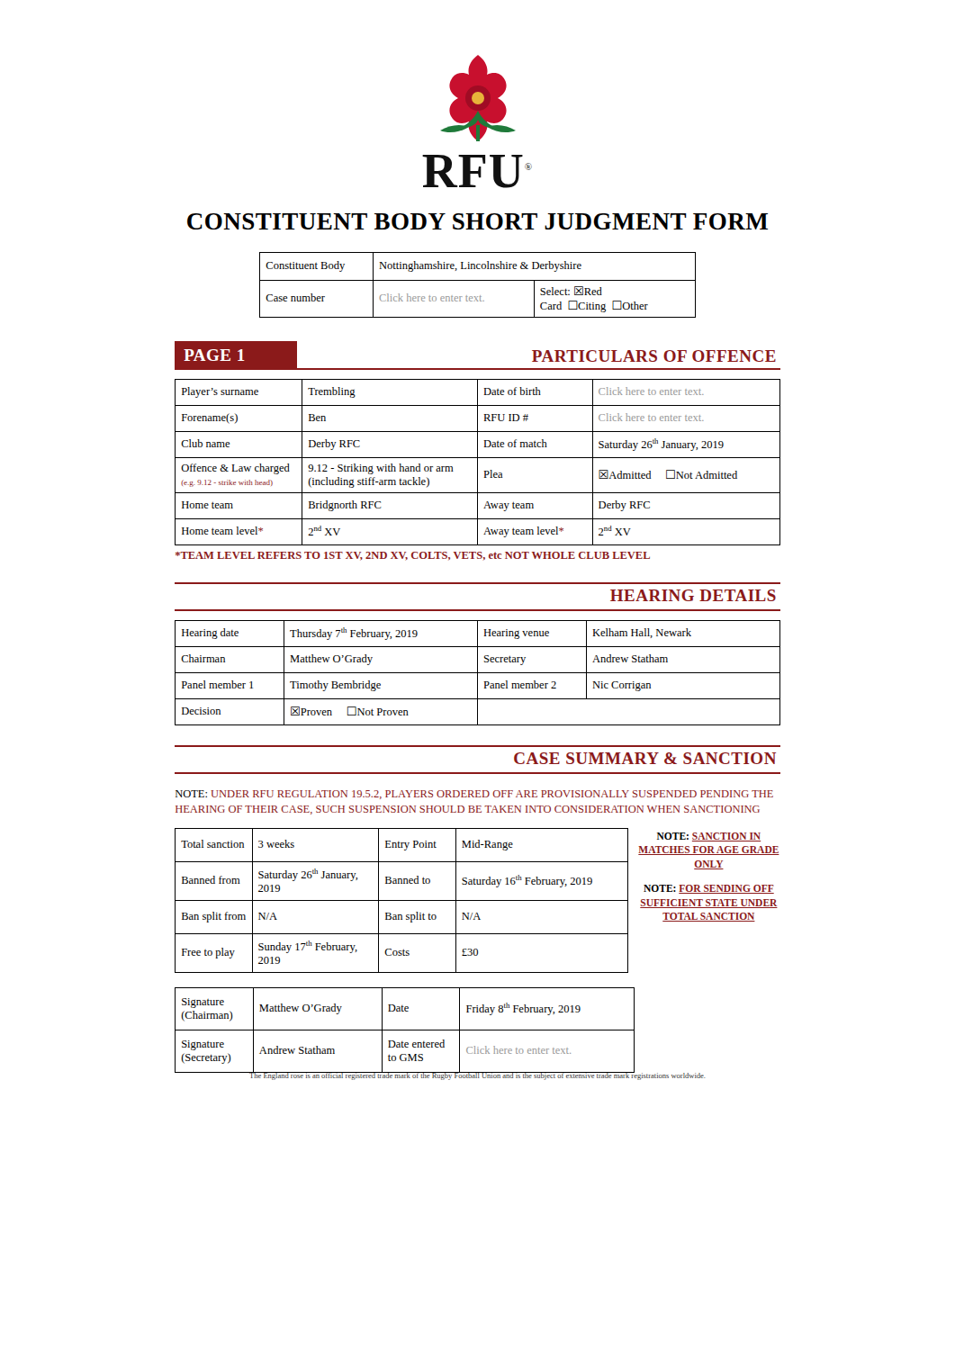RFU®
CONSTITUENT BODY SHORT JUDGMENT FORM
| Constituent Body | Nottinghamshire, Lincolnshire & Derbyshire |
| Case number | Click here to enter text. | Select: ☒ Red Card ☐ Citing ☐ Other |
PAGE 1 PARTICULARS OF OFFENCE
| Player’s surname | Trembling | Date of birth | Click here to enter text. |
| Forename(s) | Ben | RFU ID # | Click here to enter text. |
| Club name | Derby RFC | Date of match | Saturday 26 th January, 2019 |
| Offence & Law charged (e.g. 9.12 - strike with head) | 9.12 - Striking with hand or arm (including stiff-arm tackle) | Plea | ☒ Admitted ☐ Not Admitted |
| Home team | Bridgnorth RFC | Away team | Derby RFC |
| Home team level * | 2 nd XV | Away team level * | 2 nd XV |
*TEAM LEVEL REFERS TO 1ST XV, 2ND XV, COLTS, VETS, etc NOT WHOLE CLUB LEVEL
HEARING DETAILS
| Hearing date | Thursday 7 th February, 2019 | Hearing venue | Kelham Hall, Newark |
| Chairman | Matthew O’Grady | Secretary | Andrew Statham |
| Panel member 1 | Timothy Bembridge | Panel member 2 | Nic Corrigan |
| Decision | ☒ Proven ☐ Not Proven | | |
CASE SUMMARY & SANCTION
NOTE: UNDER RFU REGULATION 19.5.2, PLAYERS ORDERED OFF ARE PROVISIONALLY SUSPENDED PENDING THE HEARING OF THEIR CASE, SUCH SUSPENSION SHOULD BE TAKEN INTO CONSIDERATION WHEN SANCTIONING
| Total sanction | 3 weeks | Entry Point | Mid-Range |
| Banned from | Saturday 26 th January, 2019 | Banned to | Saturday 16 th February, 2019 |
| Ban split from | N/A | Ban split to | N/A |
| Free to play | Sunday 17 th February, 2019 | Costs | £30 |
NOTE: SANCTION IN MATCHES FOR AGE GRADE ONLY
NOTE: FOR SENDING OFF SUFFICIENT STATE UNDER TOTAL SANCTION
| Signature (Chairman) | Matthew O’Grady | Date | Friday 8 th February, 2019 |
| Signature (Secretary) | Andrew Statham | Date entered to GMS | Click here to enter text. |
The England rose is an official registered trade mark of the Rugby Football Union and is the subject of extensive trade mark registrations worldwide.